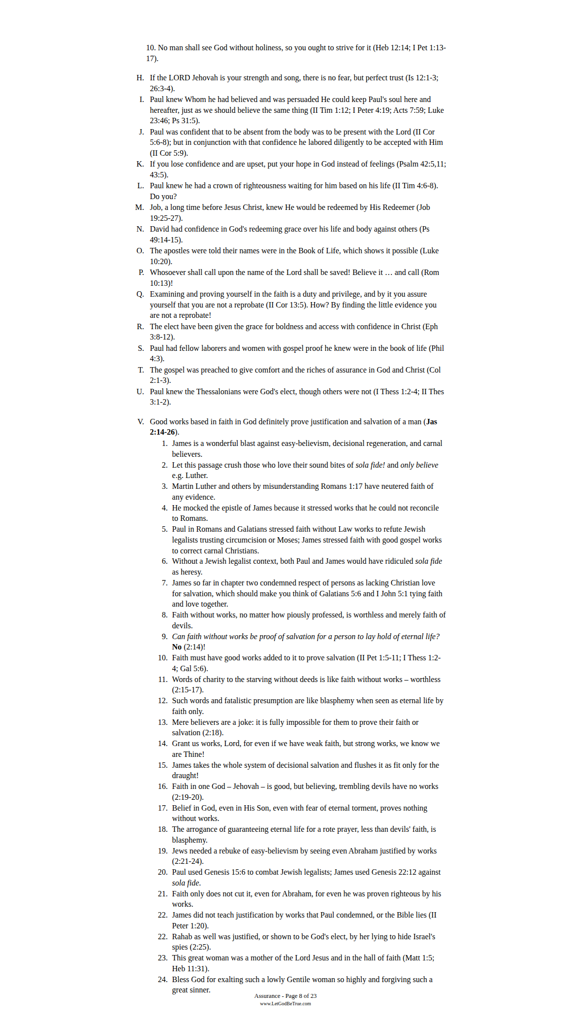10. No man shall see God without holiness, so you ought to strive for it (Heb 12:14; I Pet 1:13-17).
If the LORD Jehovah is your strength and song, there is no fear, but perfect trust (Is 12:1-3; 26:3-4).
Paul knew Whom he had believed and was persuaded He could keep Paul's soul here and hereafter, just as we should believe the same thing (II Tim 1:12; I Peter 4:19; Acts 7:59; Luke 23:46; Ps 31:5).
Paul was confident that to be absent from the body was to be present with the Lord (II Cor 5:6-8); but in conjunction with that confidence he labored diligently to be accepted with Him (II Cor 5:9).
If you lose confidence and are upset, put your hope in God instead of feelings (Psalm 42:5,11; 43:5).
Paul knew he had a crown of righteousness waiting for him based on his life (II Tim 4:6-8). Do you?
Job, a long time before Jesus Christ, knew He would be redeemed by His Redeemer (Job 19:25-27).
David had confidence in God's redeeming grace over his life and body against others (Ps 49:14-15).
The apostles were told their names were in the Book of Life, which shows it possible (Luke 10:20).
Whosoever shall call upon the name of the Lord shall be saved! Believe it … and call (Rom 10:13)!
Examining and proving yourself in the faith is a duty and privilege, and by it you assure yourself that you are not a reprobate (II Cor 13:5). How? By finding the little evidence you are not a reprobate!
The elect have been given the grace for boldness and access with confidence in Christ (Eph 3:8-12).
Paul had fellow laborers and women with gospel proof he knew were in the book of life (Phil 4:3).
The gospel was preached to give comfort and the riches of assurance in God and Christ (Col 2:1-3).
Paul knew the Thessalonians were God's elect, though others were not (I Thess 1:2-4; II Thes 3:1-2).
Good works based in faith in God definitely prove justification and salvation of a man (Jas 2:14-26).
James is a wonderful blast against easy-believism, decisional regeneration, and carnal believers.
Let this passage crush those who love their sound bites of sola fide! and only believe e.g. Luther.
Martin Luther and others by misunderstanding Romans 1:17 have neutered faith of any evidence.
He mocked the epistle of James because it stressed works that he could not reconcile to Romans.
Paul in Romans and Galatians stressed faith without Law works to refute Jewish legalists trusting circumcision or Moses; James stressed faith with good gospel works to correct carnal Christians.
Without a Jewish legalist context, both Paul and James would have ridiculed sola fide as heresy.
James so far in chapter two condemned respect of persons as lacking Christian love for salvation, which should make you think of Galatians 5:6 and I John 5:1 tying faith and love together.
Faith without works, no matter how piously professed, is worthless and merely faith of devils.
Can faith without works be proof of salvation for a person to lay hold of eternal life? No (2:14)!
Faith must have good works added to it to prove salvation (II Pet 1:5-11; I Thess 1:2-4; Gal 5:6).
Words of charity to the starving without deeds is like faith without works – worthless (2:15-17).
Such words and fatalistic presumption are like blasphemy when seen as eternal life by faith only.
Mere believers are a joke: it is fully impossible for them to prove their faith or salvation (2:18).
Grant us works, Lord, for even if we have weak faith, but strong works, we know we are Thine!
James takes the whole system of decisional salvation and flushes it as fit only for the draught!
Faith in one God – Jehovah – is good, but believing, trembling devils have no works (2:19-20).
Belief in God, even in His Son, even with fear of eternal torment, proves nothing without works.
The arrogance of guaranteeing eternal life for a rote prayer, less than devils' faith, is blasphemy.
Jews needed a rebuke of easy-believism by seeing even Abraham justified by works (2:21-24).
Paul used Genesis 15:6 to combat Jewish legalists; James used Genesis 22:12 against sola fide.
Faith only does not cut it, even for Abraham, for even he was proven righteous by his works.
James did not teach justification by works that Paul condemned, or the Bible lies (II Peter 1:20).
Rahab as well was justified, or shown to be God's elect, by her lying to hide Israel's spies (2:25).
This great woman was a mother of the Lord Jesus and in the hall of faith (Matt 1:5; Heb 11:31).
Bless God for exalting such a lowly Gentile woman so highly and forgiving such a great sinner.
Assurance - Page 8 of 23
www.LetGodBeTrue.com